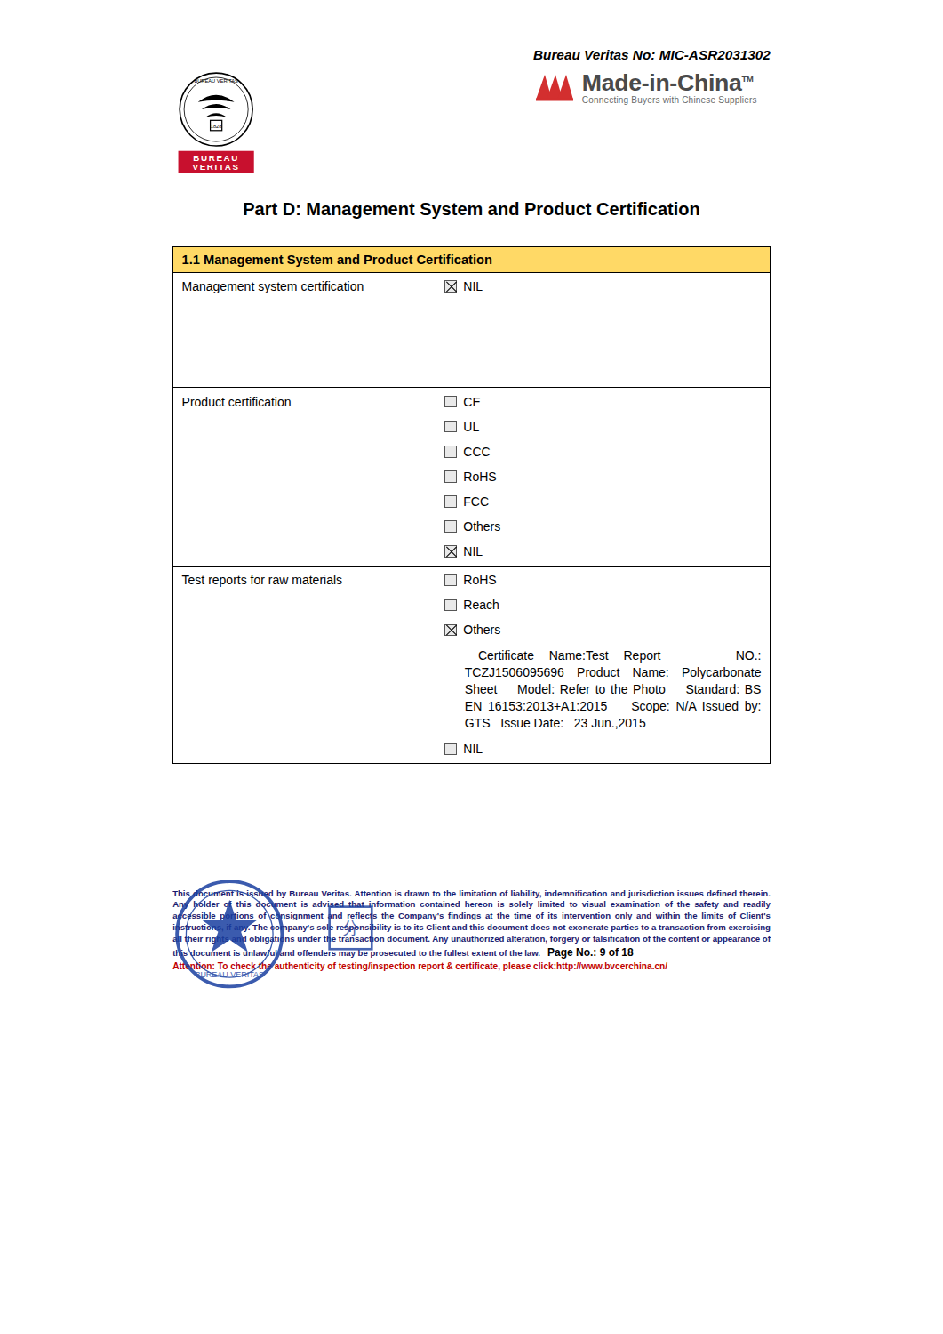Bureau Veritas No: MIC-ASR2031302
BUREAU VERITAS 1828 BUREAU VERITAS
Made-in-ChinaTM
Connecting Buyers with Chinese Suppliers
Part D: Management System and Product Certification
| 1.1 Management System and Product Certification |
| --- |
| Management system certification | NIL |
| Product certification | CE UL CCC RoHS FCC Others NIL |
| Test reports for raw materials | RoHS Reach Others Certificate Name:Test Report NO.: TCZJ1506095696 Product Name: Polycarbonate Sheet Model: Refer to the Photo Standard: BS EN 16153:2013+A1:2015 Scope: N/A Issued by: GTS Issue Date: 23 Jun.,2015 NIL |
BUREAU VERITAS 分
This document is issued by Bureau Veritas. Attention is drawn to the limitation of liability, indemnification and jurisdiction issues defined therein. Any holder of this document is advised that information contained hereon is solely limited to visual examination of the safety and readily accessible portions of consignment and reflects the Company's findings at the time of its intervention only and within the limits of Client's instructions, if any. The company's sole responsibility is to its Client and this document does not exonerate parties to a transaction from exercising all their rights and obligations under the transaction document. Any unauthorized alteration, forgery or falsification of the content or appearance of this document is unlawful and offenders may be prosecuted to the fullest extent of the law. Page No.: 9 of 18
Attention: To check the authenticity of testing/inspection report & certificate, please click:http://www.bvcerchina.cn/